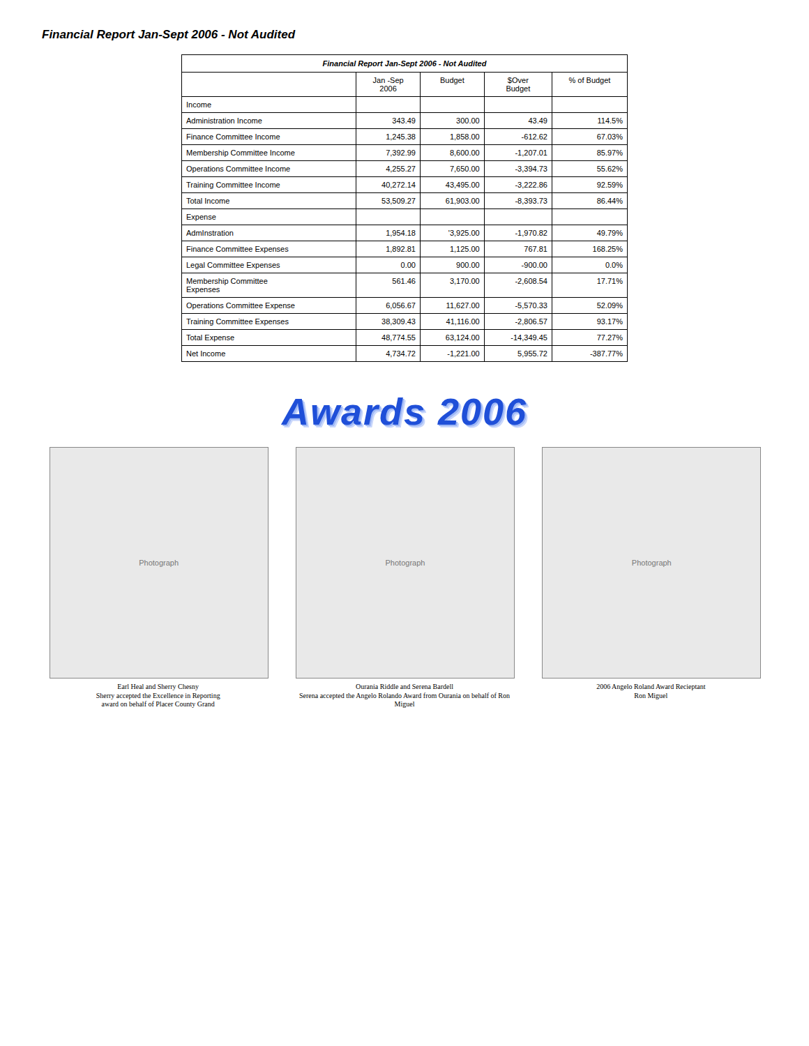Financial Report Jan-Sept 2006 - Not Audited
Financial Report Jan-Sept 2006 - Not Audited
| | Jan -Sep 2006 | Budget | $Over Budget | % of Budget |
| --- | --- | --- | --- | --- |
| Income | | | | |
| Administration Income | 343.49 | 300.00 | 43.49 | 114.5% |
| Finance Committee Income | 1,245.38 | 1,858.00 | -612.62 | 67.03% |
| Membership Committee Income | 7,392.99 | 8,600.00 | -1,207.01 | 85.97% |
| Operations Committee Income | 4,255.27 | 7,650.00 | -3,394.73 | 55.62% |
| Training Committee Income | 40,272.14 | 43,495.00 | -3,222.86 | 92.59% |
| Total Income | 53,509.27 | 61,903.00 | -8,393.73 | 86.44% |
| Expense | | | | |
| AdmInstration | 1,954.18 | '3,925.00 | -1,970.82 | 49.79% |
| Finance Committee Expenses | 1,892.81 | 1,125.00 | 767.81 | 168.25% |
| Legal Committee Expenses | 0.00 | 900.00 | -900.00 | 0.0% |
| Membership Committee Expenses | 561.46 | 3,170.00 | -2,608.54 | 17.71% |
| Operations Committee Expense | 6,056.67 | 11,627.00 | -5,570.33 | 52.09% |
| Training Committee Expenses | 38,309.43 | 41,116.00 | -2,806.57 | 93.17% |
| Total Expense | 48,774.55 | 63,124.00 | -14,349.45 | 77.27% |
| Net Income | 4,734.72 | -1,221.00 | 5,955.72 | -387.77% |
Awards 2006
Photograph
Earl Heal and Sherry Chesny
Sherry accepted the Excellence in Reporting
award on behalf of Placer County Grand
Photograph
Ourania Riddle and Serena Bardell
Serena accepted the Angelo Rolando Award from Ourania on behalf of Ron Miguel
Photograph
2006 Angelo Roland Award Recieptant
Ron Miguel